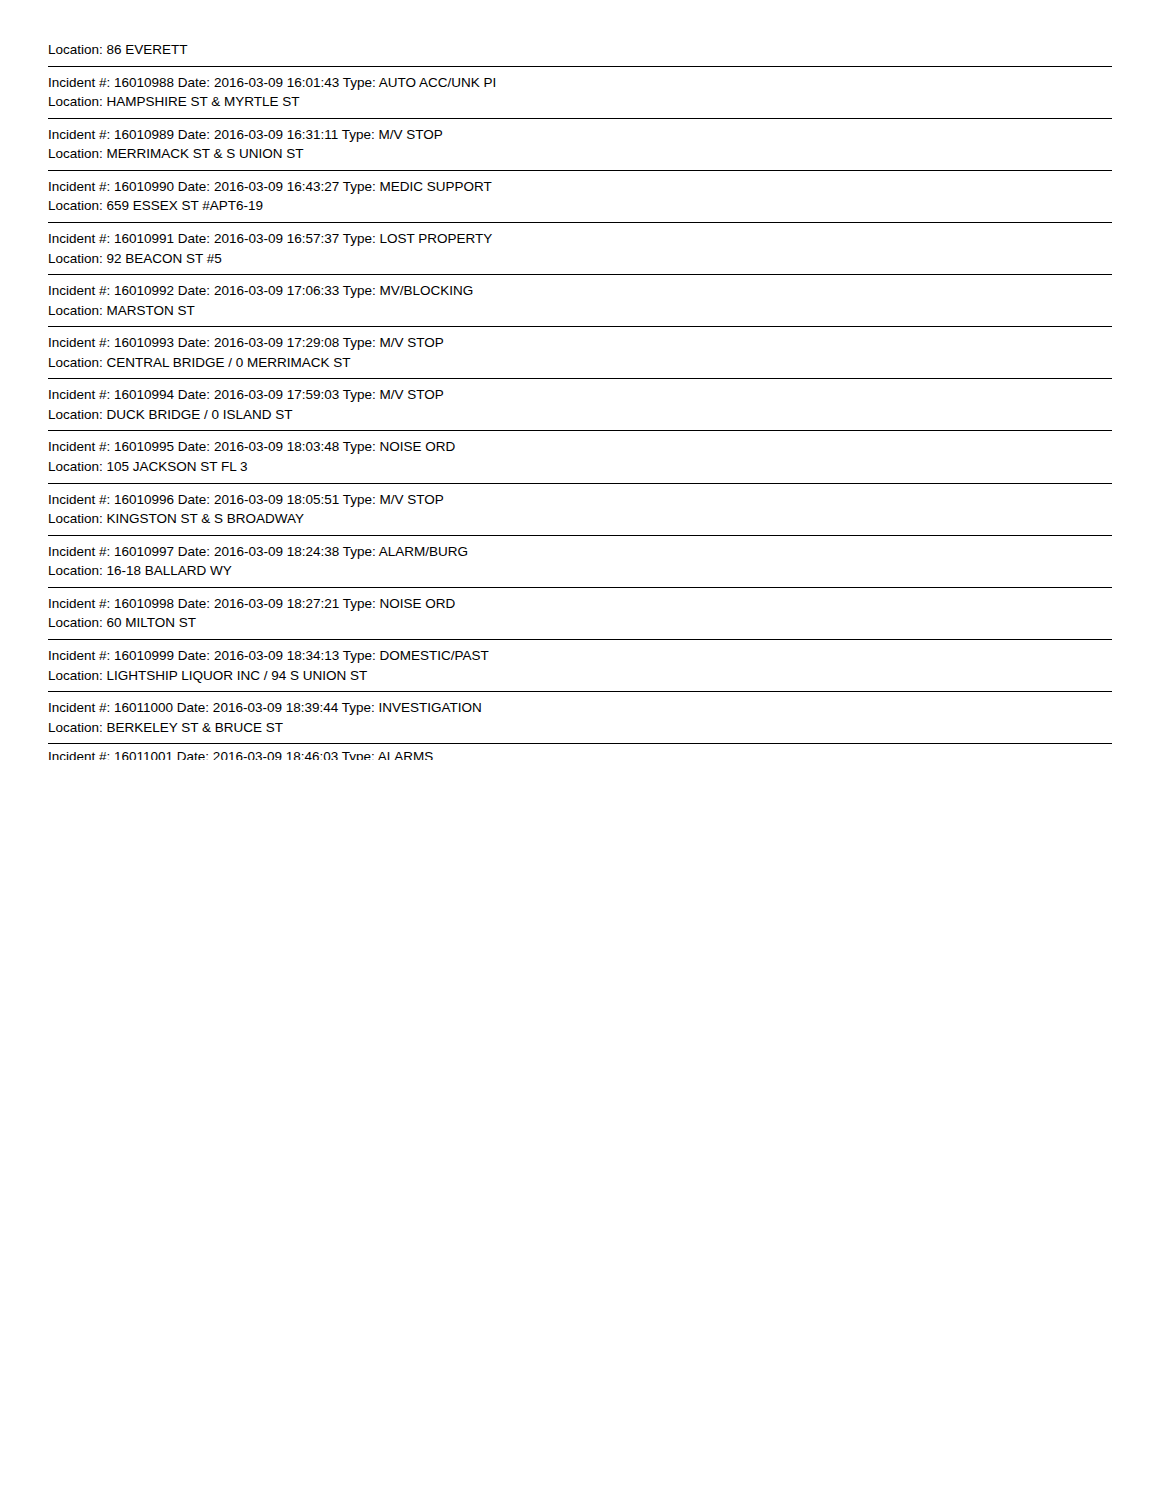Location: 86 EVERETT
Incident #: 16010988 Date: 2016-03-09 16:01:43 Type: AUTO ACC/UNK PI
Location: HAMPSHIRE ST & MYRTLE ST
Incident #: 16010989 Date: 2016-03-09 16:31:11 Type: M/V STOP
Location: MERRIMACK ST & S UNION ST
Incident #: 16010990 Date: 2016-03-09 16:43:27 Type: MEDIC SUPPORT
Location: 659 ESSEX ST #APT6-19
Incident #: 16010991 Date: 2016-03-09 16:57:37 Type: LOST PROPERTY
Location: 92 BEACON ST #5
Incident #: 16010992 Date: 2016-03-09 17:06:33 Type: MV/BLOCKING
Location: MARSTON ST
Incident #: 16010993 Date: 2016-03-09 17:29:08 Type: M/V STOP
Location: CENTRAL BRIDGE / 0 MERRIMACK ST
Incident #: 16010994 Date: 2016-03-09 17:59:03 Type: M/V STOP
Location: DUCK BRIDGE / 0 ISLAND ST
Incident #: 16010995 Date: 2016-03-09 18:03:48 Type: NOISE ORD
Location: 105 JACKSON ST FL 3
Incident #: 16010996 Date: 2016-03-09 18:05:51 Type: M/V STOP
Location: KINGSTON ST & S BROADWAY
Incident #: 16010997 Date: 2016-03-09 18:24:38 Type: ALARM/BURG
Location: 16-18 BALLARD WY
Incident #: 16010998 Date: 2016-03-09 18:27:21 Type: NOISE ORD
Location: 60 MILTON ST
Incident #: 16010999 Date: 2016-03-09 18:34:13 Type: DOMESTIC/PAST
Location: LIGHTSHIP LIQUOR INC / 94 S UNION ST
Incident #: 16011000 Date: 2016-03-09 18:39:44 Type: INVESTIGATION
Location: BERKELEY ST & BRUCE ST
Incident #: 16011001 Date: 2016-03-09 18:46:03 Type: ALARMS